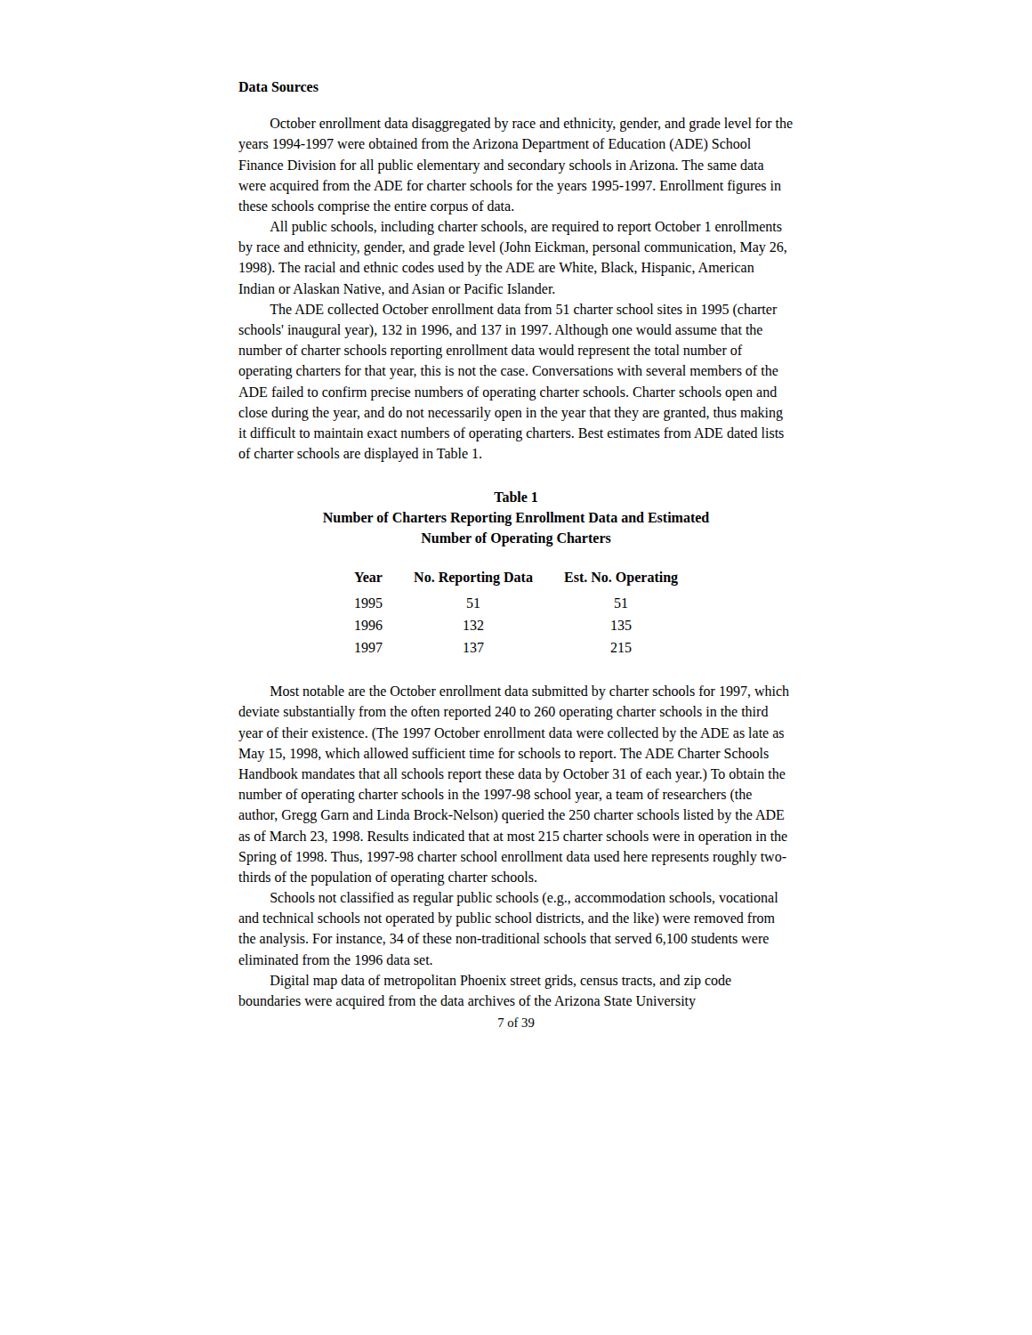Data Sources
October enrollment data disaggregated by race and ethnicity, gender, and grade level for the years 1994-1997 were obtained from the Arizona Department of Education (ADE) School Finance Division for all public elementary and secondary schools in Arizona. The same data were acquired from the ADE for charter schools for the years 1995-1997. Enrollment figures in these schools comprise the entire corpus of data.
All public schools, including charter schools, are required to report October 1 enrollments by race and ethnicity, gender, and grade level (John Eickman, personal communication, May 26, 1998). The racial and ethnic codes used by the ADE are White, Black, Hispanic, American Indian or Alaskan Native, and Asian or Pacific Islander.
The ADE collected October enrollment data from 51 charter school sites in 1995 (charter schools' inaugural year), 132 in 1996, and 137 in 1997. Although one would assume that the number of charter schools reporting enrollment data would represent the total number of operating charters for that year, this is not the case. Conversations with several members of the ADE failed to confirm precise numbers of operating charter schools. Charter schools open and close during the year, and do not necessarily open in the year that they are granted, thus making it difficult to maintain exact numbers of operating charters. Best estimates from ADE dated lists of charter schools are displayed in Table 1.
Table 1 Number of Charters Reporting Enrollment Data and Estimated Number of Operating Charters
| Year | No. Reporting Data | Est. No. Operating |
| --- | --- | --- |
| 1995 | 51 | 51 |
| 1996 | 132 | 135 |
| 1997 | 137 | 215 |
Most notable are the October enrollment data submitted by charter schools for 1997, which deviate substantially from the often reported 240 to 260 operating charter schools in the third year of their existence. (The 1997 October enrollment data were collected by the ADE as late as May 15, 1998, which allowed sufficient time for schools to report. The ADE Charter Schools Handbook mandates that all schools report these data by October 31 of each year.) To obtain the number of operating charter schools in the 1997-98 school year, a team of researchers (the author, Gregg Garn and Linda Brock-Nelson) queried the 250 charter schools listed by the ADE as of March 23, 1998. Results indicated that at most 215 charter schools were in operation in the Spring of 1998. Thus, 1997-98 charter school enrollment data used here represents roughly two-thirds of the population of operating charter schools.
Schools not classified as regular public schools (e.g., accommodation schools, vocational and technical schools not operated by public school districts, and the like) were removed from the analysis. For instance, 34 of these non-traditional schools that served 6,100 students were eliminated from the 1996 data set.
Digital map data of metropolitan Phoenix street grids, census tracts, and zip code boundaries were acquired from the data archives of the Arizona State University
7 of 39